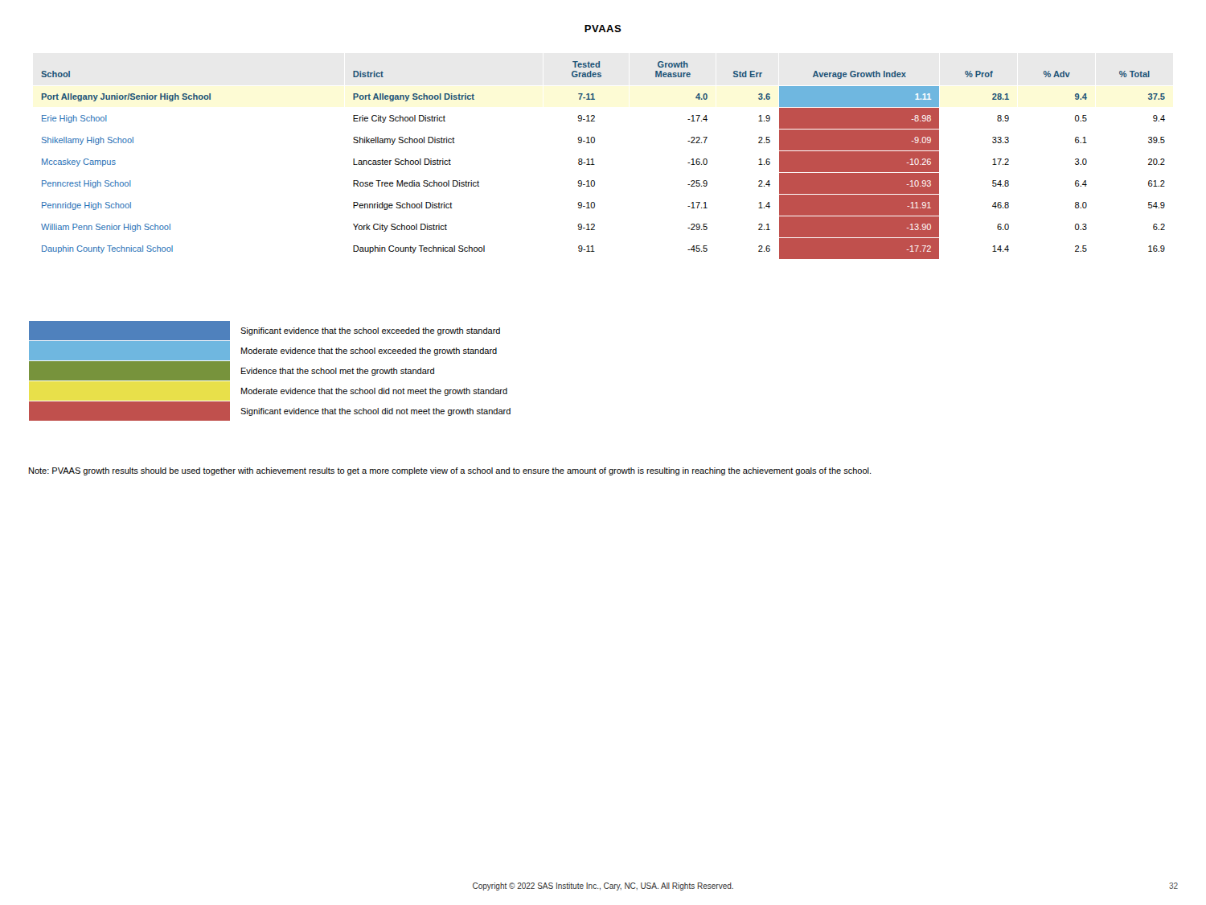PVAAS
| School | District | Tested Grades | Growth Measure | Std Err | Average Growth Index | % Prof | % Adv | % Total |
| --- | --- | --- | --- | --- | --- | --- | --- | --- |
| Port Allegany Junior/Senior High School | Port Allegany School District | 7-11 | 4.0 | 3.6 | 1.11 | 28.1 | 9.4 | 37.5 |
| Erie High School | Erie City School District | 9-12 | -17.4 | 1.9 | -8.98 | 8.9 | 0.5 | 9.4 |
| Shikellamy High School | Shikellamy School District | 9-10 | -22.7 | 2.5 | -9.09 | 33.3 | 6.1 | 39.5 |
| Mccaskey Campus | Lancaster School District | 8-11 | -16.0 | 1.6 | -10.26 | 17.2 | 3.0 | 20.2 |
| Penncrest High School | Rose Tree Media School District | 9-10 | -25.9 | 2.4 | -10.93 | 54.8 | 6.4 | 61.2 |
| Pennridge High School | Pennridge School District | 9-10 | -17.1 | 1.4 | -11.91 | 46.8 | 8.0 | 54.9 |
| William Penn Senior High School | York City School District | 9-12 | -29.5 | 2.1 | -13.90 | 6.0 | 0.3 | 6.2 |
| Dauphin County Technical School | Dauphin County Technical School | 9-11 | -45.5 | 2.6 | -17.72 | 14.4 | 2.5 | 16.9 |
| | Significant evidence that the school exceeded the growth standard |
| | Moderate evidence that the school exceeded the growth standard |
| | Evidence that the school met the growth standard |
| | Moderate evidence that the school did not meet the growth standard |
| | Significant evidence that the school did not meet the growth standard |
Note: PVAAS growth results should be used together with achievement results to get a more complete view of a school and to ensure the amount of growth is resulting in reaching the achievement goals of the school.
Copyright © 2022 SAS Institute Inc., Cary, NC, USA. All Rights Reserved. 32